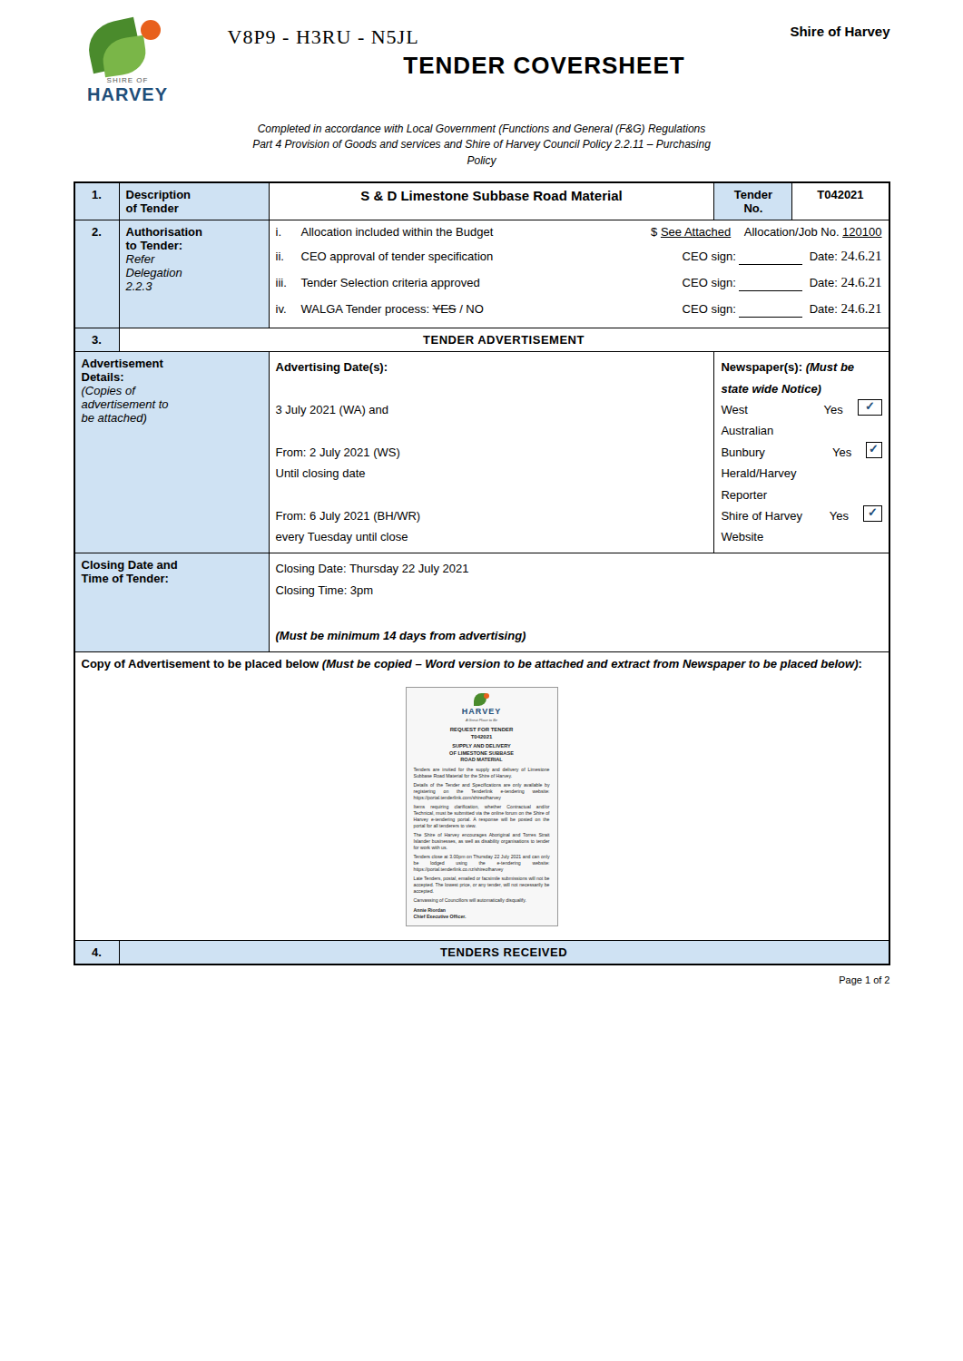V8P9 - H3RU - N5JL
SHIRE OF
HARVEY
Shire of Harvey
TENDER COVERSHEET
Completed in accordance with Local Government (Functions and General (F&G) Regulations
Part 4 Provision of Goods and services and Shire of Harvey Council Policy 2.2.11 – Purchasing
Policy
| 1. | Description of Tender | S & D Limestone Subbase Road Material | Tender No. | T042021 |
| 2. | Authorisation to Tender: Refer Delegation 2.2.3 | i. Allocation included within the Budget $ See Attached Allocation/Job No. 120100 ii. CEO approval of tender specification CEO sign: Date: 24.6.21 iii. Tender Selection criteria approved CEO sign: Date: 24.6.21 iv. WALGA Tender process: YES / NO CEO sign: Date: 24.6.21 |
| 3. | TENDER ADVERTISEMENT |
| Advertisement Details: (Copies of advertisement to be attached) | Advertising Date(s): 3 July 2021 (WA) and From: 2 July 2021 (WS) Until closing date From: 6 July 2021 (BH/WR) every Tuesday until close | Newspaper(s): (Must be state wide Notice) West Australian Yes ✓ Bunbury Herald/Harvey Reporter Yes ✓ Shire of Harvey Website Yes ✓ |
| Closing Date and Time of Tender: | Closing Date: Thursday 22 July 2021 Closing Time: 3pm (Must be minimum 14 days from advertising) |
| Copy of Advertisement to be placed below (Must be copied – Word version to be attached and extract from Newspaper to be placed below) : HARVEY A Great Place to Be REQUEST FOR TENDER T042021 SUPPLY AND DELIVERY OF LIMESTONE SUBBASE ROAD MATERIAL Tenders are invited for the supply and delivery of Limestone Subbase Road Material for the Shire of Harvey. Details of the Tender and Specifications are only available by registering on the Tenderlink e-tendering website: https://portal.tenderlink.com/shireofharvey Items requiring clarification, whether Contractual and/or Technical, must be submitted via the online forum on the Shire of Harvey e-tendering portal. A response will be posted on the portal for all tenderers to view. The Shire of Harvey encourages Aboriginal and Torres Strait Islander businesses, as well as disability organisations to tender for work with us. Tenders close at 3.00pm on Thursday 22 July 2021 and can only be lodged using the e-tendering website: https://portal.tenderlink.co.nz/shireofharvey Late Tenders, postal, emailed or facsimile submissions will not be accepted. The lowest price, or any tender, will not necessarily be accepted. Canvassing of Councillors will automatically disqualify. Annie Riordan Chief Executive Officer. |
| 4. | TENDERS RECEIVED |
Page 1 of 2